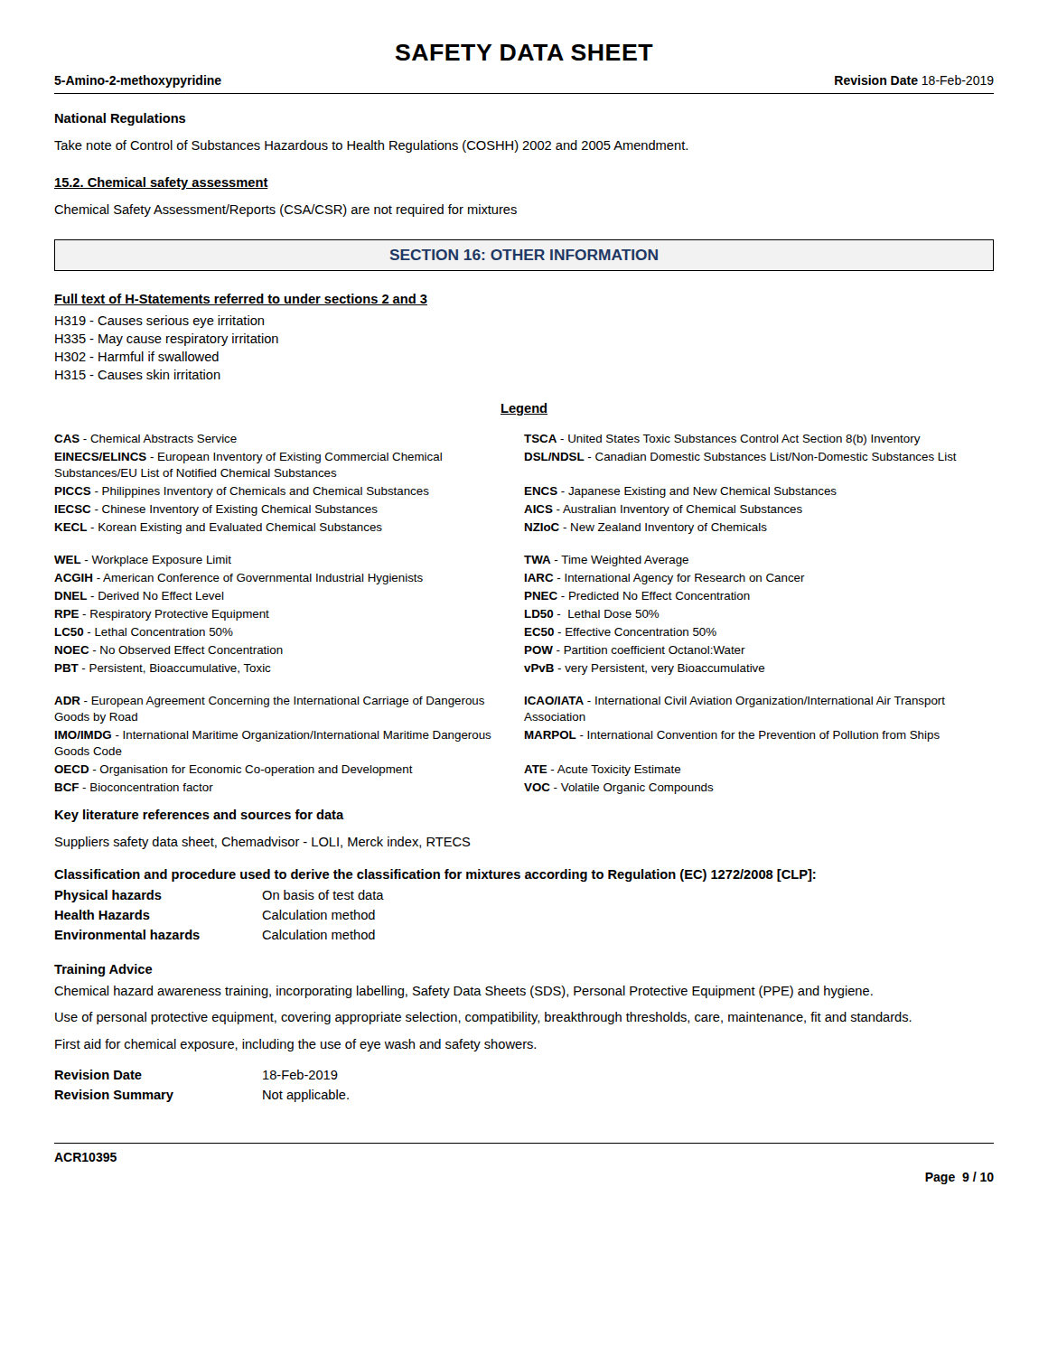SAFETY DATA SHEET
5-Amino-2-methoxypyridine
Revision Date 18-Feb-2019
National Regulations
Take note of Control of Substances Hazardous to Health Regulations (COSHH) 2002 and 2005 Amendment.
15.2. Chemical safety assessment
Chemical Safety Assessment/Reports (CSA/CSR) are not required for mixtures
SECTION 16: OTHER INFORMATION
Full text of H-Statements referred to under sections 2 and 3
H319 - Causes serious eye irritation
H335 - May cause respiratory irritation
H302 - Harmful if swallowed
H315 - Causes skin irritation
Legend
| CAS - Chemical Abstracts Service | TSCA - United States Toxic Substances Control Act Section 8(b) Inventory |
| EINECS/ELINCS - European Inventory of Existing Commercial Chemical Substances/EU List of Notified Chemical Substances | DSL/NDSL - Canadian Domestic Substances List/Non-Domestic Substances List |
| PICCS - Philippines Inventory of Chemicals and Chemical Substances | ENCS - Japanese Existing and New Chemical Substances |
| IECSC - Chinese Inventory of Existing Chemical Substances | AICS - Australian Inventory of Chemical Substances |
| KECL - Korean Existing and Evaluated Chemical Substances | NZIoC - New Zealand Inventory of Chemicals |
| WEL - Workplace Exposure Limit | TWA - Time Weighted Average |
| ACGIH - American Conference of Governmental Industrial Hygienists | IARC - International Agency for Research on Cancer |
| DNEL - Derived No Effect Level | PNEC - Predicted No Effect Concentration |
| RPE - Respiratory Protective Equipment | LD50 - Lethal Dose 50% |
| LC50 - Lethal Concentration 50% | EC50 - Effective Concentration 50% |
| NOEC - No Observed Effect Concentration | POW - Partition coefficient Octanol:Water |
| PBT - Persistent, Bioaccumulative, Toxic | vPvB - very Persistent, very Bioaccumulative |
| ADR - European Agreement Concerning the International Carriage of Dangerous Goods by Road | ICAO/IATA - International Civil Aviation Organization/International Air Transport Association |
| IMO/IMDG - International Maritime Organization/International Maritime Dangerous Goods Code | MARPOL - International Convention for the Prevention of Pollution from Ships |
| OECD - Organisation for Economic Co-operation and Development | ATE - Acute Toxicity Estimate |
| BCF - Bioconcentration factor | VOC - Volatile Organic Compounds |
Key literature references and sources for data
Suppliers safety data sheet, Chemadvisor - LOLI, Merck index, RTECS
Classification and procedure used to derive the classification for mixtures according to Regulation (EC) 1272/2008 [CLP]:
| Physical hazards | On basis of test data |
| Health Hazards | Calculation method |
| Environmental hazards | Calculation method |
Training Advice
Chemical hazard awareness training, incorporating labelling, Safety Data Sheets (SDS), Personal Protective Equipment (PPE) and hygiene.
Use of personal protective equipment, covering appropriate selection, compatibility, breakthrough thresholds, care, maintenance, fit and standards.
First aid for chemical exposure, including the use of eye wash and safety showers.
| Revision Date | 18-Feb-2019 |
| Revision Summary | Not applicable. |
ACR10395
Page 9 / 10